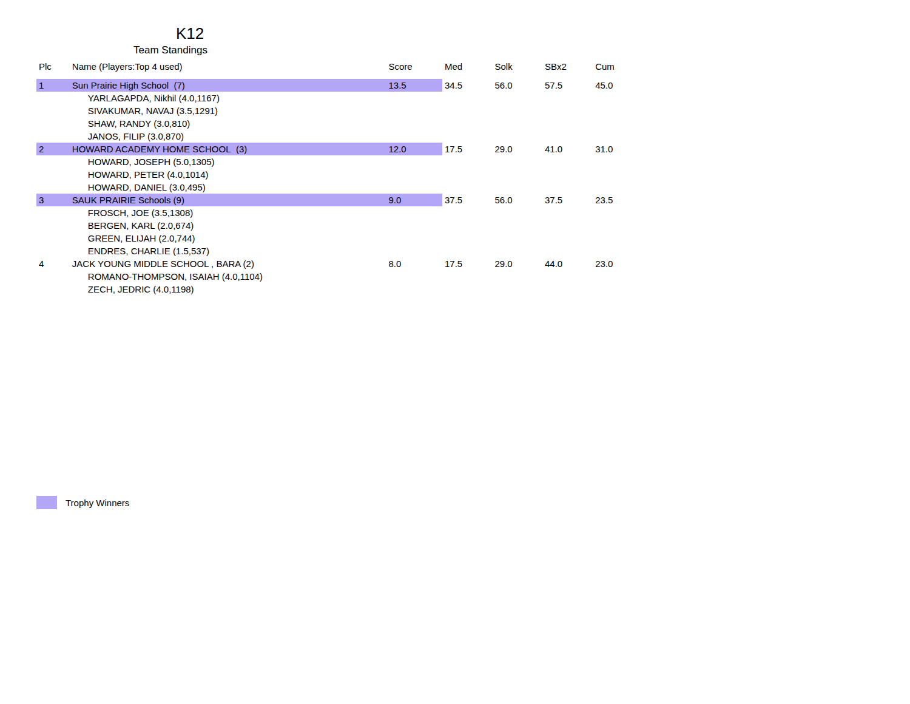K12
Team Standings
| Plc | Name (Players:Top 4 used) | Score | Med | Solk | SBx2 | Cum |
| --- | --- | --- | --- | --- | --- | --- |
| 1 | Sun Prairie High School (7) | 13.5 | 34.5 | 56.0 | 57.5 | 45.0 |
| | YARLAGAPDA, Nikhil (4.0,1167) | | | | | |
| | SIVAKUMAR, NAVAJ (3.5,1291) | | | | | |
| | SHAW, RANDY (3.0,810) | | | | | |
| | JANOS, FILIP (3.0,870) | | | | | |
| 2 | HOWARD ACADEMY HOME SCHOOL (3) | 12.0 | 17.5 | 29.0 | 41.0 | 31.0 |
| | HOWARD, JOSEPH (5.0,1305) | | | | | |
| | HOWARD, PETER (4.0,1014) | | | | | |
| | HOWARD, DANIEL (3.0,495) | | | | | |
| 3 | SAUK PRAIRIE Schools (9) | 9.0 | 37.5 | 56.0 | 37.5 | 23.5 |
| | FROSCH, JOE (3.5,1308) | | | | | |
| | BERGEN, KARL (2.0,674) | | | | | |
| | GREEN, ELIJAH (2.0,744) | | | | | |
| | ENDRES, CHARLIE (1.5,537) | | | | | |
| 4 | JACK YOUNG MIDDLE SCHOOL , BARA (2) | 8.0 | 17.5 | 29.0 | 44.0 | 23.0 |
| | ROMANO-THOMPSON, ISAIAH (4.0,1104) | | | | | |
| | ZECH, JEDRIC (4.0,1198) | | | | | |
Trophy Winners